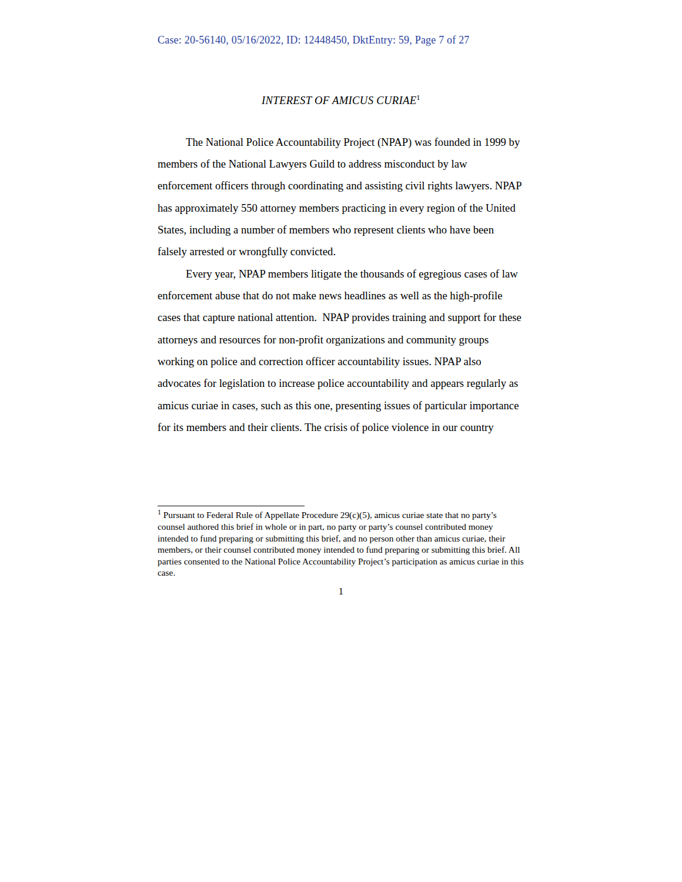Case: 20-56140, 05/16/2022, ID: 12448450, DktEntry: 59, Page 7 of 27
INTEREST OF AMICUS CURIAE1
The National Police Accountability Project (NPAP) was founded in 1999 by members of the National Lawyers Guild to address misconduct by law enforcement officers through coordinating and assisting civil rights lawyers. NPAP has approximately 550 attorney members practicing in every region of the United States, including a number of members who represent clients who have been falsely arrested or wrongfully convicted.
Every year, NPAP members litigate the thousands of egregious cases of law enforcement abuse that do not make news headlines as well as the high-profile cases that capture national attention. NPAP provides training and support for these attorneys and resources for non-profit organizations and community groups working on police and correction officer accountability issues. NPAP also advocates for legislation to increase police accountability and appears regularly as amicus curiae in cases, such as this one, presenting issues of particular importance for its members and their clients. The crisis of police violence in our country
1 Pursuant to Federal Rule of Appellate Procedure 29(c)(5), amicus curiae state that no party’s counsel authored this brief in whole or in part, no party or party’s counsel contributed money intended to fund preparing or submitting this brief, and no person other than amicus curiae, their members, or their counsel contributed money intended to fund preparing or submitting this brief. All parties consented to the National Police Accountability Project’s participation as amicus curiae in this case.
1